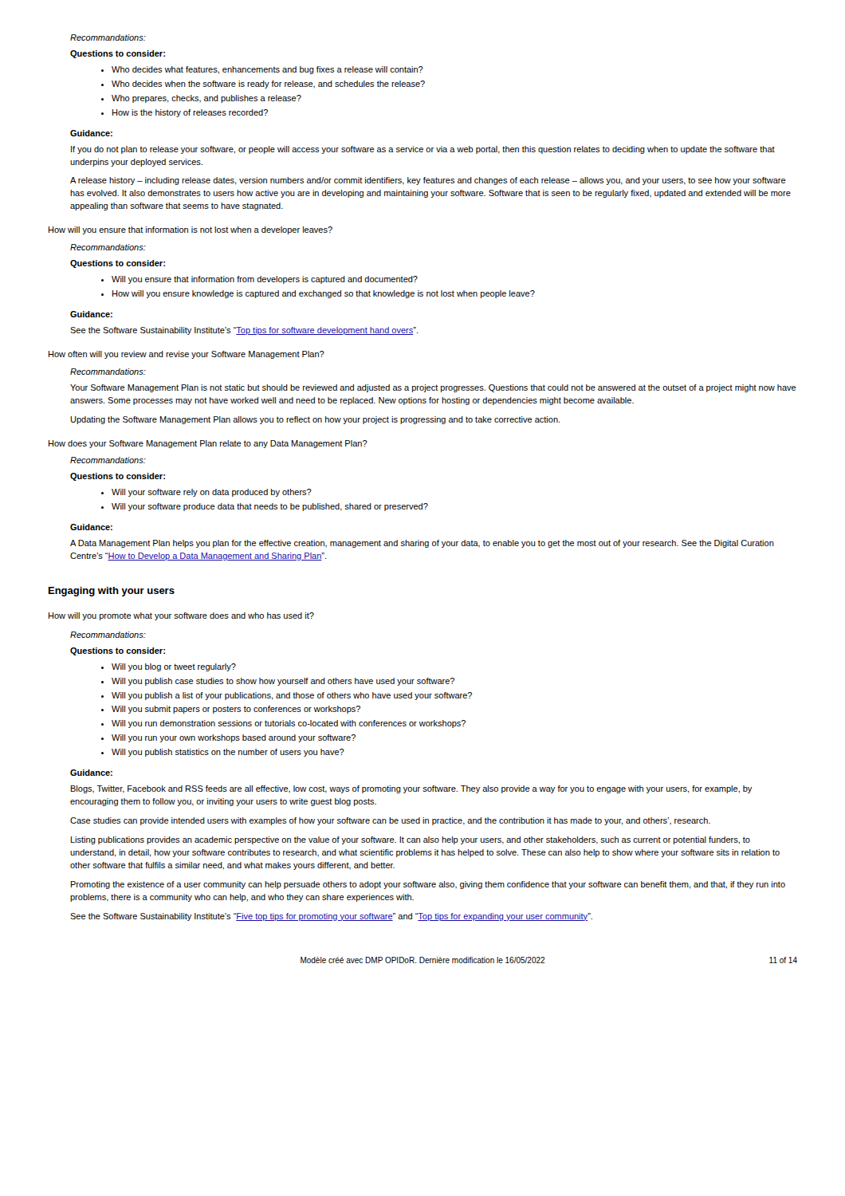Recommandations:
Questions to consider:
Who decides what features, enhancements and bug fixes a release will contain?
Who decides when the software is ready for release, and schedules the release?
Who prepares, checks, and publishes a release?
How is the history of releases recorded?
Guidance:
If you do not plan to release your software, or people will access your software as a service or via a web portal, then this question relates to deciding when to update the software that underpins your deployed services.
A release history – including release dates, version numbers and/or commit identifiers, key features and changes of each release – allows you, and your users, to see how your software has evolved. It also demonstrates to users how active you are in developing and maintaining your software. Software that is seen to be regularly fixed, updated and extended will be more appealing than software that seems to have stagnated.
How will you ensure that information is not lost when a developer leaves?
Recommandations:
Questions to consider:
Will you ensure that information from developers is captured and documented?
How will you ensure knowledge is captured and exchanged so that knowledge is not lost when people leave?
Guidance:
See the Software Sustainability Institute’s “Top tips for software development hand overs”.
How often will you review and revise your Software Management Plan?
Recommandations:
Your Software Management Plan is not static but should be reviewed and adjusted as a project progresses. Questions that could not be answered at the outset of a project might now have answers. Some processes may not have worked well and need to be replaced. New options for hosting or dependencies might become available.
Updating the Software Management Plan allows you to reflect on how your project is progressing and to take corrective action.
How does your Software Management Plan relate to any Data Management Plan?
Recommandations:
Questions to consider:
Will your software rely on data produced by others?
Will your software produce data that needs to be published, shared or preserved?
Guidance:
A Data Management Plan helps you plan for the effective creation, management and sharing of your data, to enable you to get the most out of your research. See the Digital Curation Centre’s “How to Develop a Data Management and Sharing Plan”.
Engaging with your users
How will you promote what your software does and who has used it?
Recommandations:
Questions to consider:
Will you blog or tweet regularly?
Will you publish case studies to show how yourself and others have used your software?
Will you publish a list of your publications, and those of others who have used your software?
Will you submit papers or posters to conferences or workshops?
Will you run demonstration sessions or tutorials co-located with conferences or workshops?
Will you run your own workshops based around your software?
Will you publish statistics on the number of users you have?
Guidance:
Blogs, Twitter, Facebook and RSS feeds are all effective, low cost, ways of promoting your software. They also provide a way for you to engage with your users, for example, by encouraging them to follow you, or inviting your users to write guest blog posts.
Case studies can provide intended users with examples of how your software can be used in practice, and the contribution it has made to your, and others’, research.
Listing publications provides an academic perspective on the value of your software. It can also help your users, and other stakeholders, such as current or potential funders, to understand, in detail, how your software contributes to research, and what scientific problems it has helped to solve. These can also help to show where your software sits in relation to other software that fulfils a similar need, and what makes yours different, and better.
Promoting the existence of a user community can help persuade others to adopt your software also, giving them confidence that your software can benefit them, and that, if they run into problems, there is a community who can help, and who they can share experiences with.
See the Software Sustainability Institute’s “Five top tips for promoting your software” and “Top tips for expanding your user community”.
Modèle créé avec DMP OPIDoR. Dernière modification le 16/05/2022 11 of 14